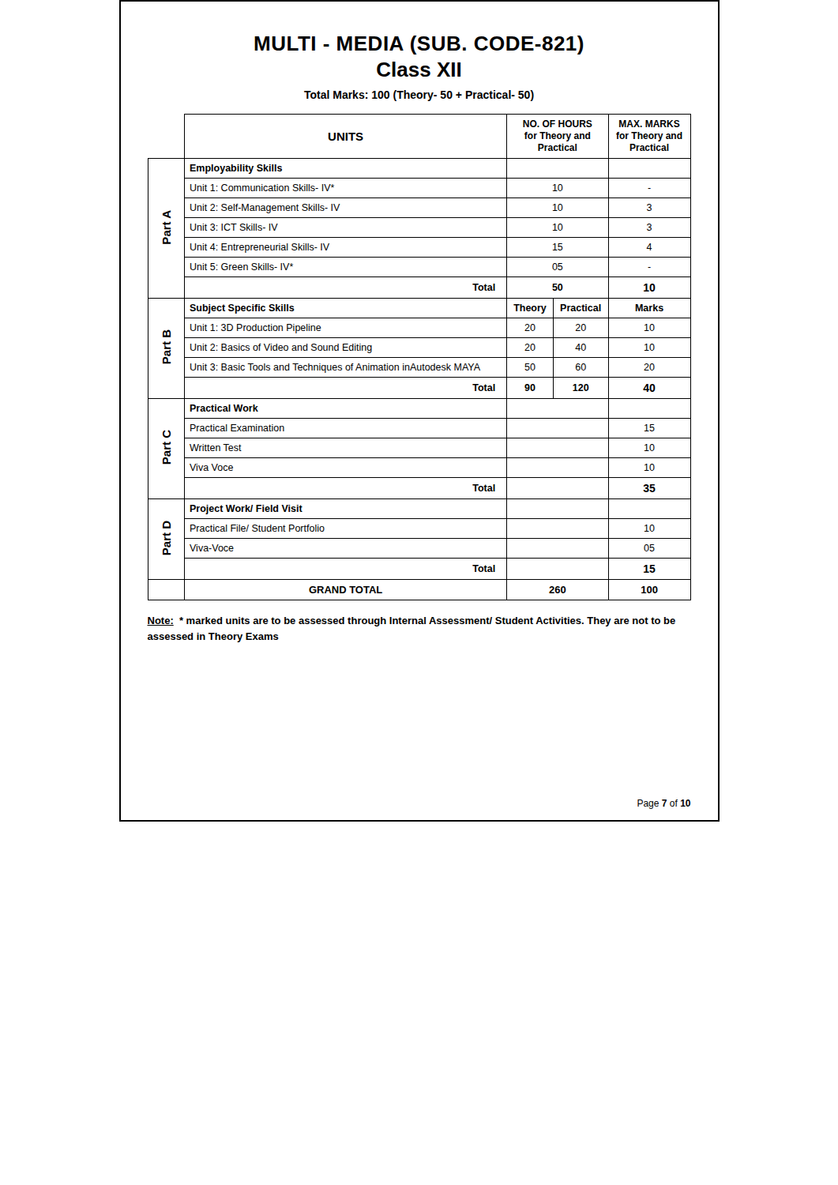MULTI - MEDIA (SUB. CODE-821)
Class XII
Total Marks: 100 (Theory- 50 + Practical- 50)
| | UNITS | NO. OF HOURS for Theory and Practical | MAX. MARKS for Theory and Practical |
| --- | --- | --- | --- |
| Part A | Employability Skills | | |
| Unit 1: Communication Skills- IV* | 10 | - |
| Unit 2: Self-Management Skills- IV | 10 | 3 |
| Unit 3: ICT Skills- IV | 10 | 3 |
| Unit 4: Entrepreneurial Skills- IV | 15 | 4 |
| Unit 5: Green Skills- IV* | 05 | - |
| Total | 50 | 10 |
| Part B | Subject Specific Skills | Theory | Practical | Marks |
| Unit 1: 3D Production Pipeline | 20 | 20 | 10 |
| Unit 2: Basics of Video and Sound Editing | 20 | 40 | 10 |
| Unit 3: Basic Tools and Techniques of Animation inAutodesk MAYA | 50 | 60 | 20 |
| Total | 90 | 120 | 40 |
| Part C | Practical Work | | |
| Practical Examination | | 15 |
| Written Test | | 10 |
| Viva Voce | | 10 |
| Total | | 35 |
| Part D | Project Work/ Field Visit | | |
| Practical File/ Student Portfolio | | 10 |
| Viva-Voce | | 05 |
| Total | | 15 |
| | GRAND TOTAL | 260 | 100 |
Note: * marked units are to be assessed through Internal Assessment/ Student Activities. They are not to be assessed in Theory Exams
Page 7 of 10